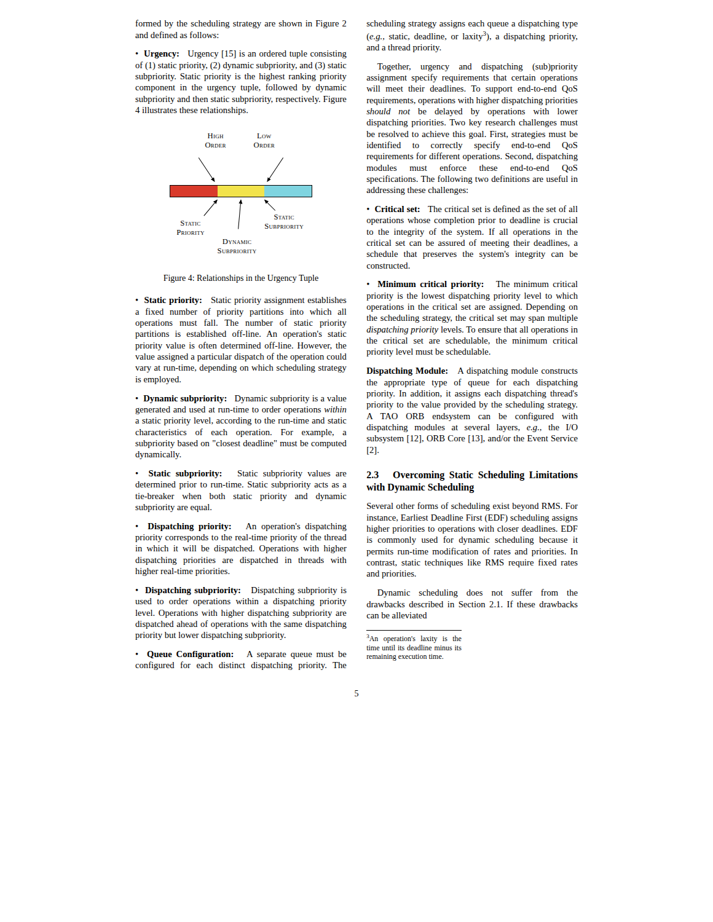formed by the scheduling strategy are shown in Figure 2 and defined as follows:
Urgency: Urgency [15] is an ordered tuple consisting of (1) static priority, (2) dynamic subpriority, and (3) static subpriority. Static priority is the highest ranking priority component in the urgency tuple, followed by dynamic subpriority and then static subpriority, respectively. Figure 4 illustrates these relationships.
High
Order
Low
Order
Static
Priority
Dynamic
Subpriority
Static
Subpriority
Figure 4: Relationships in the Urgency Tuple
Static priority: Static priority assignment establishes a fixed number of priority partitions into which all operations must fall. The number of static priority partitions is established off-line. An operation's static priority value is often determined off-line. However, the value assigned a particular dispatch of the operation could vary at run-time, depending on which scheduling strategy is employed.
Dynamic subpriority: Dynamic subpriority is a value generated and used at run-time to order operations within a static priority level, according to the run-time and static characteristics of each operation. For example, a subpriority based on "closest deadline" must be computed dynamically.
Static subpriority: Static subpriority values are determined prior to run-time. Static subpriority acts as a tie-breaker when both static priority and dynamic subpriority are equal.
Dispatching priority: An operation's dispatching priority corresponds to the real-time priority of the thread in which it will be dispatched. Operations with higher dispatching priorities are dispatched in threads with higher real-time priorities.
Dispatching subpriority: Dispatching subpriority is used to order operations within a dispatching priority level. Operations with higher dispatching subpriority are dispatched ahead of operations with the same dispatching priority but lower dispatching subpriority.
Queue Configuration: A separate queue must be configured for each distinct dispatching priority. The scheduling strategy assigns each queue a dispatching type (e.g., static, deadline, or laxity3), a dispatching priority, and a thread priority.
Together, urgency and dispatching (sub)priority assignment specify requirements that certain operations will meet their deadlines. To support end-to-end QoS requirements, operations with higher dispatching priorities should not be delayed by operations with lower dispatching priorities. Two key research challenges must be resolved to achieve this goal. First, strategies must be identified to correctly specify end-to-end QoS requirements for different operations. Second, dispatching modules must enforce these end-to-end QoS specifications. The following two definitions are useful in addressing these challenges:
Critical set: The critical set is defined as the set of all operations whose completion prior to deadline is crucial to the integrity of the system. If all operations in the critical set can be assured of meeting their deadlines, a schedule that preserves the system's integrity can be constructed.
Minimum critical priority: The minimum critical priority is the lowest dispatching priority level to which operations in the critical set are assigned. Depending on the scheduling strategy, the critical set may span multiple dispatching priority levels. To ensure that all operations in the critical set are schedulable, the minimum critical priority level must be schedulable.
Dispatching Module: A dispatching module constructs the appropriate type of queue for each dispatching priority. In addition, it assigns each dispatching thread's priority to the value provided by the scheduling strategy. A TAO ORB endsystem can be configured with dispatching modules at several layers, e.g., the I/O subsystem [12], ORB Core [13], and/or the Event Service [2].
2.3 Overcoming Static Scheduling Limitations with Dynamic Scheduling
Several other forms of scheduling exist beyond RMS. For instance, Earliest Deadline First (EDF) scheduling assigns higher priorities to operations with closer deadlines. EDF is commonly used for dynamic scheduling because it permits run-time modification of rates and priorities. In contrast, static techniques like RMS require fixed rates and priorities.
Dynamic scheduling does not suffer from the drawbacks described in Section 2.1. If these drawbacks can be alleviated
3An operation's laxity is the time until its deadline minus its remaining execution time.
5